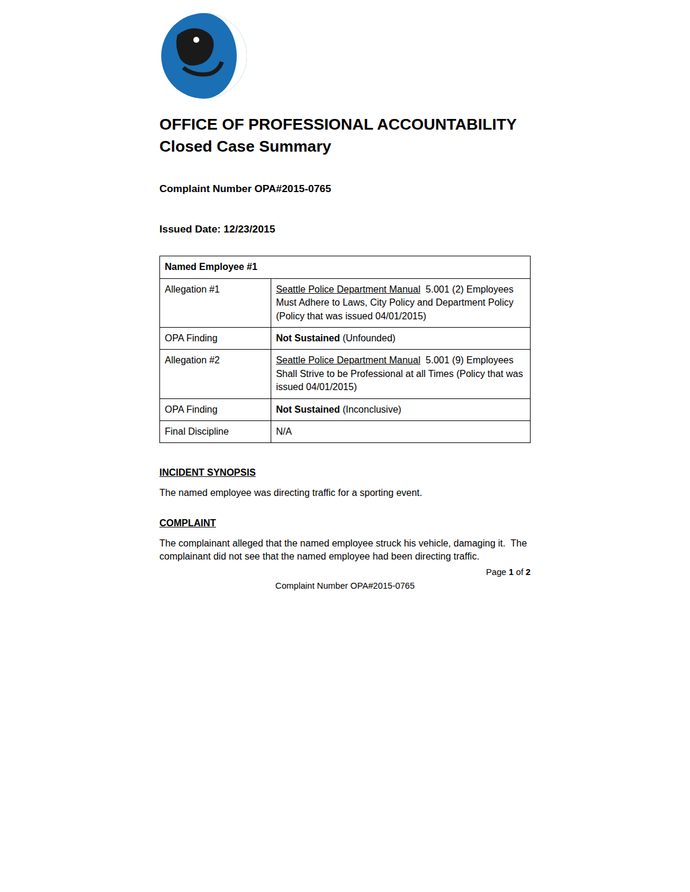OFFICE OF PROFESSIONAL ACCOUNTABILITY
Closed Case Summary
Complaint Number OPA#2015-0765
Issued Date: 12/23/2015
| Named Employee #1 |
| Allegation #1 | Seattle Police Department Manual 5.001 (2) Employees Must Adhere to Laws, City Policy and Department Policy (Policy that was issued 04/01/2015) |
| OPA Finding | Not Sustained (Unfounded) |
| Allegation #2 | Seattle Police Department Manual 5.001 (9) Employees Shall Strive to be Professional at all Times (Policy that was issued 04/01/2015) |
| OPA Finding | Not Sustained (Inconclusive) |
| Final Discipline | N/A |
INCIDENT SYNOPSIS
The named employee was directing traffic for a sporting event.
COMPLAINT
The complainant alleged that the named employee struck his vehicle, damaging it. The complainant did not see that the named employee had been directing traffic.
Page 1 of 2
Complaint Number OPA#2015-0765